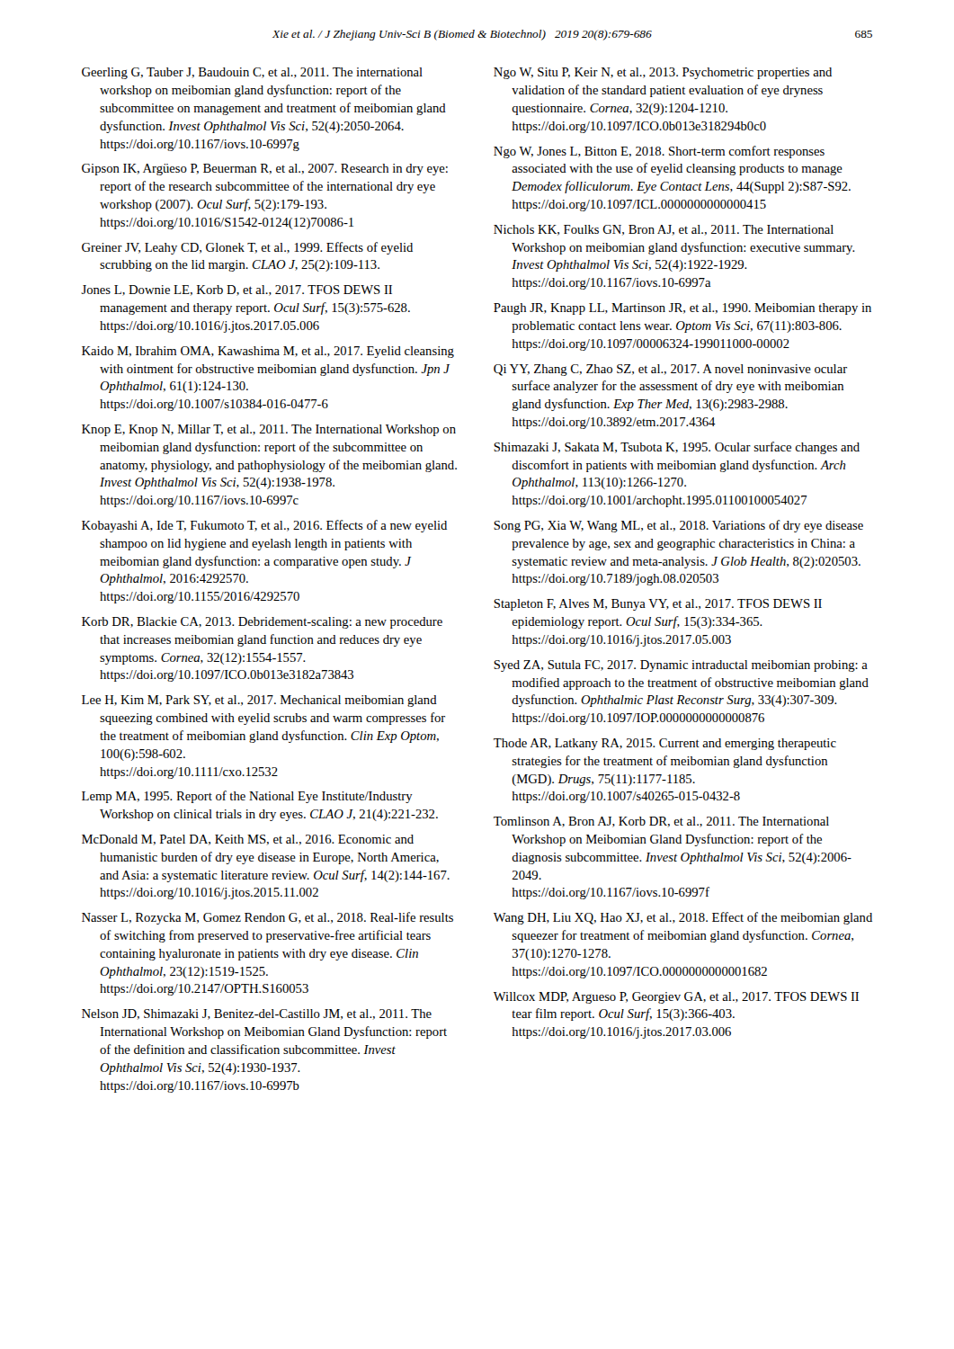Xie et al. / J Zhejiang Univ-Sci B (Biomed & Biotechnol) 2019 20(8):679-686 685
Geerling G, Tauber J, Baudouin C, et al., 2011. The international workshop on meibomian gland dysfunction: report of the subcommittee on management and treatment of meibomian gland dysfunction. Invest Ophthalmol Vis Sci, 52(4):2050-2064.
https://doi.org/10.1167/iovs.10-6997g
Gipson IK, Argüeso P, Beuerman R, et al., 2007. Research in dry eye: report of the research subcommittee of the international dry eye workshop (2007). Ocul Surf, 5(2):179-193.
https://doi.org/10.1016/S1542-0124(12)70086-1
Greiner JV, Leahy CD, Glonek T, et al., 1999. Effects of eyelid scrubbing on the lid margin. CLAO J, 25(2):109-113.
Jones L, Downie LE, Korb D, et al., 2017. TFOS DEWS II management and therapy report. Ocul Surf, 15(3):575-628.
https://doi.org/10.1016/j.jtos.2017.05.006
Kaido M, Ibrahim OMA, Kawashima M, et al., 2017. Eyelid cleansing with ointment for obstructive meibomian gland dysfunction. Jpn J Ophthalmol, 61(1):124-130.
https://doi.org/10.1007/s10384-016-0477-6
Knop E, Knop N, Millar T, et al., 2011. The International Workshop on meibomian gland dysfunction: report of the subcommittee on anatomy, physiology, and pathophysiology of the meibomian gland. Invest Ophthalmol Vis Sci, 52(4):1938-1978.
https://doi.org/10.1167/iovs.10-6997c
Kobayashi A, Ide T, Fukumoto T, et al., 2016. Effects of a new eyelid shampoo on lid hygiene and eyelash length in patients with meibomian gland dysfunction: a comparative open study. J Ophthalmol, 2016:4292570.
https://doi.org/10.1155/2016/4292570
Korb DR, Blackie CA, 2013. Debridement-scaling: a new procedure that increases meibomian gland function and reduces dry eye symptoms. Cornea, 32(12):1554-1557.
https://doi.org/10.1097/ICO.0b013e3182a73843
Lee H, Kim M, Park SY, et al., 2017. Mechanical meibomian gland squeezing combined with eyelid scrubs and warm compresses for the treatment of meibomian gland dysfunction. Clin Exp Optom, 100(6):598-602.
https://doi.org/10.1111/cxo.12532
Lemp MA, 1995. Report of the National Eye Institute/Industry Workshop on clinical trials in dry eyes. CLAO J, 21(4):221-232.
McDonald M, Patel DA, Keith MS, et al., 2016. Economic and humanistic burden of dry eye disease in Europe, North America, and Asia: a systematic literature review. Ocul Surf, 14(2):144-167.
https://doi.org/10.1016/j.jtos.2015.11.002
Nasser L, Rozycka M, Gomez Rendon G, et al., 2018. Real-life results of switching from preserved to preservative-free artificial tears containing hyaluronate in patients with dry eye disease. Clin Ophthalmol, 23(12):1519-1525.
https://doi.org/10.2147/OPTH.S160053
Nelson JD, Shimazaki J, Benitez-del-Castillo JM, et al., 2011. The International Workshop on Meibomian Gland Dysfunction: report of the definition and classification subcommittee. Invest Ophthalmol Vis Sci, 52(4):1930-1937.
https://doi.org/10.1167/iovs.10-6997b
Ngo W, Situ P, Keir N, et al., 2013. Psychometric properties and validation of the standard patient evaluation of eye dryness questionnaire. Cornea, 32(9):1204-1210.
https://doi.org/10.1097/ICO.0b013e318294b0c0
Ngo W, Jones L, Bitton E, 2018. Short-term comfort responses associated with the use of eyelid cleansing products to manage Demodex folliculorum. Eye Contact Lens, 44(Suppl 2):S87-S92.
https://doi.org/10.1097/ICL.0000000000000415
Nichols KK, Foulks GN, Bron AJ, et al., 2011. The International Workshop on meibomian gland dysfunction: executive summary. Invest Ophthalmol Vis Sci, 52(4):1922-1929.
https://doi.org/10.1167/iovs.10-6997a
Paugh JR, Knapp LL, Martinson JR, et al., 1990. Meibomian therapy in problematic contact lens wear. Optom Vis Sci, 67(11):803-806.
https://doi.org/10.1097/00006324-199011000-00002
Qi YY, Zhang C, Zhao SZ, et al., 2017. A novel noninvasive ocular surface analyzer for the assessment of dry eye with meibomian gland dysfunction. Exp Ther Med, 13(6):2983-2988.
https://doi.org/10.3892/etm.2017.4364
Shimazaki J, Sakata M, Tsubota K, 1995. Ocular surface changes and discomfort in patients with meibomian gland dysfunction. Arch Ophthalmol, 113(10):1266-1270.
https://doi.org/10.1001/archopht.1995.01100100054027
Song PG, Xia W, Wang ML, et al., 2018. Variations of dry eye disease prevalence by age, sex and geographic characteristics in China: a systematic review and meta-analysis. J Glob Health, 8(2):020503.
https://doi.org/10.7189/jogh.08.020503
Stapleton F, Alves M, Bunya VY, et al., 2017. TFOS DEWS II epidemiology report. Ocul Surf, 15(3):334-365.
https://doi.org/10.1016/j.jtos.2017.05.003
Syed ZA, Sutula FC, 2017. Dynamic intraductal meibomian probing: a modified approach to the treatment of obstructive meibomian gland dysfunction. Ophthalmic Plast Reconstr Surg, 33(4):307-309.
https://doi.org/10.1097/IOP.0000000000000876
Thode AR, Latkany RA, 2015. Current and emerging therapeutic strategies for the treatment of meibomian gland dysfunction (MGD). Drugs, 75(11):1177-1185.
https://doi.org/10.1007/s40265-015-0432-8
Tomlinson A, Bron AJ, Korb DR, et al., 2011. The International Workshop on Meibomian Gland Dysfunction: report of the diagnosis subcommittee. Invest Ophthalmol Vis Sci, 52(4):2006-2049.
https://doi.org/10.1167/iovs.10-6997f
Wang DH, Liu XQ, Hao XJ, et al., 2018. Effect of the meibomian gland squeezer for treatment of meibomian gland dysfunction. Cornea, 37(10):1270-1278.
https://doi.org/10.1097/ICO.0000000000001682
Willcox MDP, Argueso P, Georgiev GA, et al., 2017. TFOS DEWS II tear film report. Ocul Surf, 15(3):366-403.
https://doi.org/10.1016/j.jtos.2017.03.006